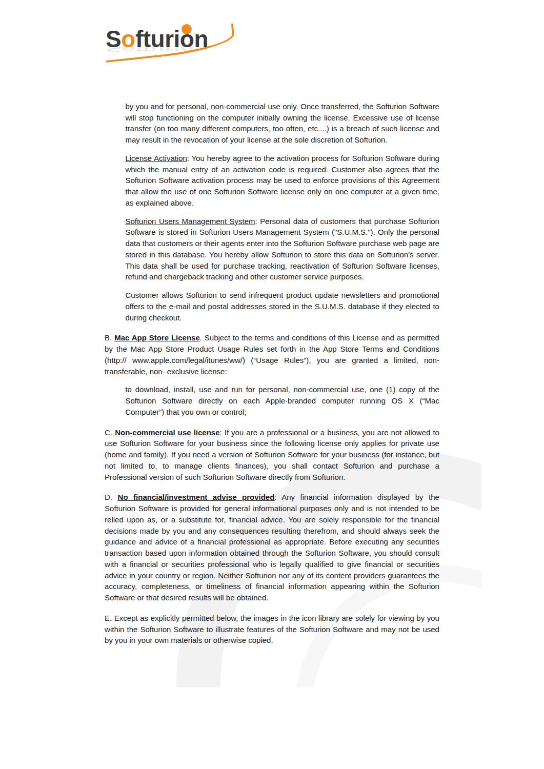Softurion
Softurion
by you and for personal, non-commercial use only. Once transferred, the Softurion Software will stop functioning on the computer initially owning the license. Excessive use of license transfer (on too many different computers, too often, etc....) is a breach of such license and may result in the revocation of your license at the sole discretion of Softurion.
License Activation: You hereby agree to the activation process for Softurion Software during which the manual entry of an activation code is required. Customer also agrees that the Softurion Software activation process may be used to enforce provisions of this Agreement that allow the use of one Softurion Software license only on one computer at a given time, as explained above.
Softurion Users Management System: Personal data of customers that purchase Softurion Software is stored in Softurion Users Management System ("S.U.M.S."). Only the personal data that customers or their agents enter into the Softurion Software purchase web page are stored in this database. You hereby allow Softurion to store this data on Softurion's server. This data shall be used for purchase tracking, reactivation of Softurion Software licenses, refund and chargeback tracking and other customer service purposes.
Customer allows Softurion to send infrequent product update newsletters and promotional offers to the e-mail and postal addresses stored in the S.U.M.S. database if they elected to during checkout.
B. Mac App Store License. Subject to the terms and conditions of this License and as permitted by the Mac App Store Product Usage Rules set forth in the App Store Terms and Conditions (http:// www.apple.com/legal/itunes/ww/) (“Usage Rules”), you are granted a limited, non-transferable, non- exclusive license:
to download, install, use and run for personal, non-commercial use, one (1) copy of the Softurion Software directly on each Apple-branded computer running OS X (“Mac Computer”) that you own or control;
C. Non-commercial use license: If you are a professional or a business, you are not allowed to use Softurion Software for your business since the following license only applies for private use (home and family). If you need a version of Softurion Software for your business (for instance, but not limited to, to manage clients finances), you shall contact Softurion and purchase a Professional version of such Softurion Software directly from Softurion.
D. No financial/investment advise provided: Any financial information displayed by the Softurion Software is provided for general informational purposes only and is not intended to be relied upon as, or a substitute for, financial advice. You are solely responsible for the financial decisions made by you and any consequences resulting therefrom, and should always seek the guidance and advice of a financial professional as appropriate. Before executing any securities transaction based upon information obtained through the Softurion Software, you should consult with a financial or securities professional who is legally qualified to give financial or securities advice in your country or region. Neither Softurion nor any of its content providers guarantees the accuracy, completeness, or timeliness of financial information appearing within the Softurion Software or that desired results will be obtained.
E. Except as explicitly permitted below, the images in the icon library are solely for viewing by you within the Softurion Software to illustrate features of the Softurion Software and may not be used by you in your own materials or otherwise copied.